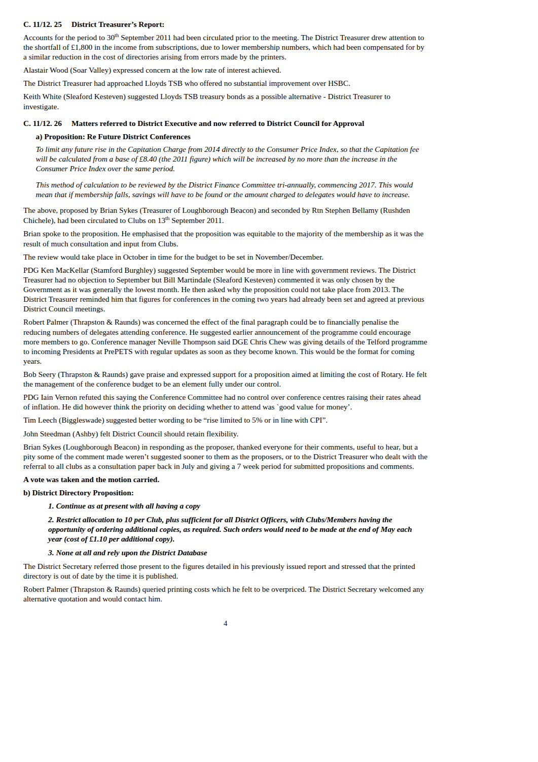C. 11/12. 25 District Treasurer’s Report:
Accounts for the period to 30th September 2011 had been circulated prior to the meeting. The District Treasurer drew attention to the shortfall of £1,800 in the income from subscriptions, due to lower membership numbers, which had been compensated for by a similar reduction in the cost of directories arising from errors made by the printers.
Alastair Wood (Soar Valley) expressed concern at the low rate of interest achieved.
The District Treasurer had approached Lloyds TSB who offered no substantial improvement over HSBC.
Keith White (Sleaford Kesteven) suggested Lloyds TSB treasury bonds as a possible alternative - District Treasurer to investigate.
C. 11/12. 26 Matters referred to District Executive and now referred to District Council for Approval
a) Proposition: Re Future District Conferences
To limit any future rise in the Capitation Charge from 2014 directly to the Consumer Price Index, so that the Capitation fee will be calculated from a base of £8.40 (the 2011 figure) which will be increased by no more than the increase in the Consumer Price Index over the same period.
This method of calculation to be reviewed by the District Finance Committee tri-annually, commencing 2017. This would mean that if membership falls, savings will have to be found or the amount charged to delegates would have to increase.
The above, proposed by Brian Sykes (Treasurer of Loughborough Beacon) and seconded by Rtn Stephen Bellamy (Rushden Chichele), had been circulated to Clubs on 13th September 2011.
Brian spoke to the proposition. He emphasised that the proposition was equitable to the majority of the membership as it was the result of much consultation and input from Clubs.
The review would take place in October in time for the budget to be set in November/December.
PDG Ken MacKellar (Stamford Burghley) suggested September would be more in line with government reviews. The District Treasurer had no objection to September but Bill Martindale (Sleaford Kesteven) commented it was only chosen by the Government as it was generally the lowest month. He then asked why the proposition could not take place from 2013. The District Treasurer reminded him that figures for conferences in the coming two years had already been set and agreed at previous District Council meetings.
Robert Palmer (Thrapston & Raunds) was concerned the effect of the final paragraph could be to financially penalise the reducing numbers of delegates attending conference. He suggested earlier announcement of the programme could encourage more members to go. Conference manager Neville Thompson said DGE Chris Chew was giving details of the Telford programme to incoming Presidents at PrePETS with regular updates as soon as they become known. This would be the format for coming years.
Bob Seery (Thrapston & Raunds) gave praise and expressed support for a proposition aimed at limiting the cost of Rotary. He felt the management of the conference budget to be an element fully under our control.
PDG Iain Vernon refuted this saying the Conference Committee had no control over conference centres raising their rates ahead of inflation. He did however think the priority on deciding whether to attend was `good value for money’.
Tim Leech (Biggleswade) suggested better wording to be “rise limited to 5% or in line with CPI”.
John Steedman (Ashby) felt District Council should retain flexibility.
Brian Sykes (Loughborough Beacon) in responding as the proposer, thanked everyone for their comments, useful to hear, but a pity some of the comment made weren’t suggested sooner to them as the proposers, or to the District Treasurer who dealt with the referral to all clubs as a consultation paper back in July and giving a 7 week period for submitted propositions and comments.
A vote was taken and the motion carried.
b) District Directory Proposition:
1. Continue as at present with all having a copy
2. Restrict allocation to 10 per Club, plus sufficient for all District Officers, with Clubs/Members having the opportunity of ordering additional copies, as required. Such orders would need to be made at the end of May each year (cost of £1.10 per additional copy).
3. None at all and rely upon the District Database
The District Secretary referred those present to the figures detailed in his previously issued report and stressed that the printed directory is out of date by the time it is published.
Robert Palmer (Thrapston & Raunds) queried printing costs which he felt to be overpriced. The District Secretary welcomed any alternative quotation and would contact him.
4